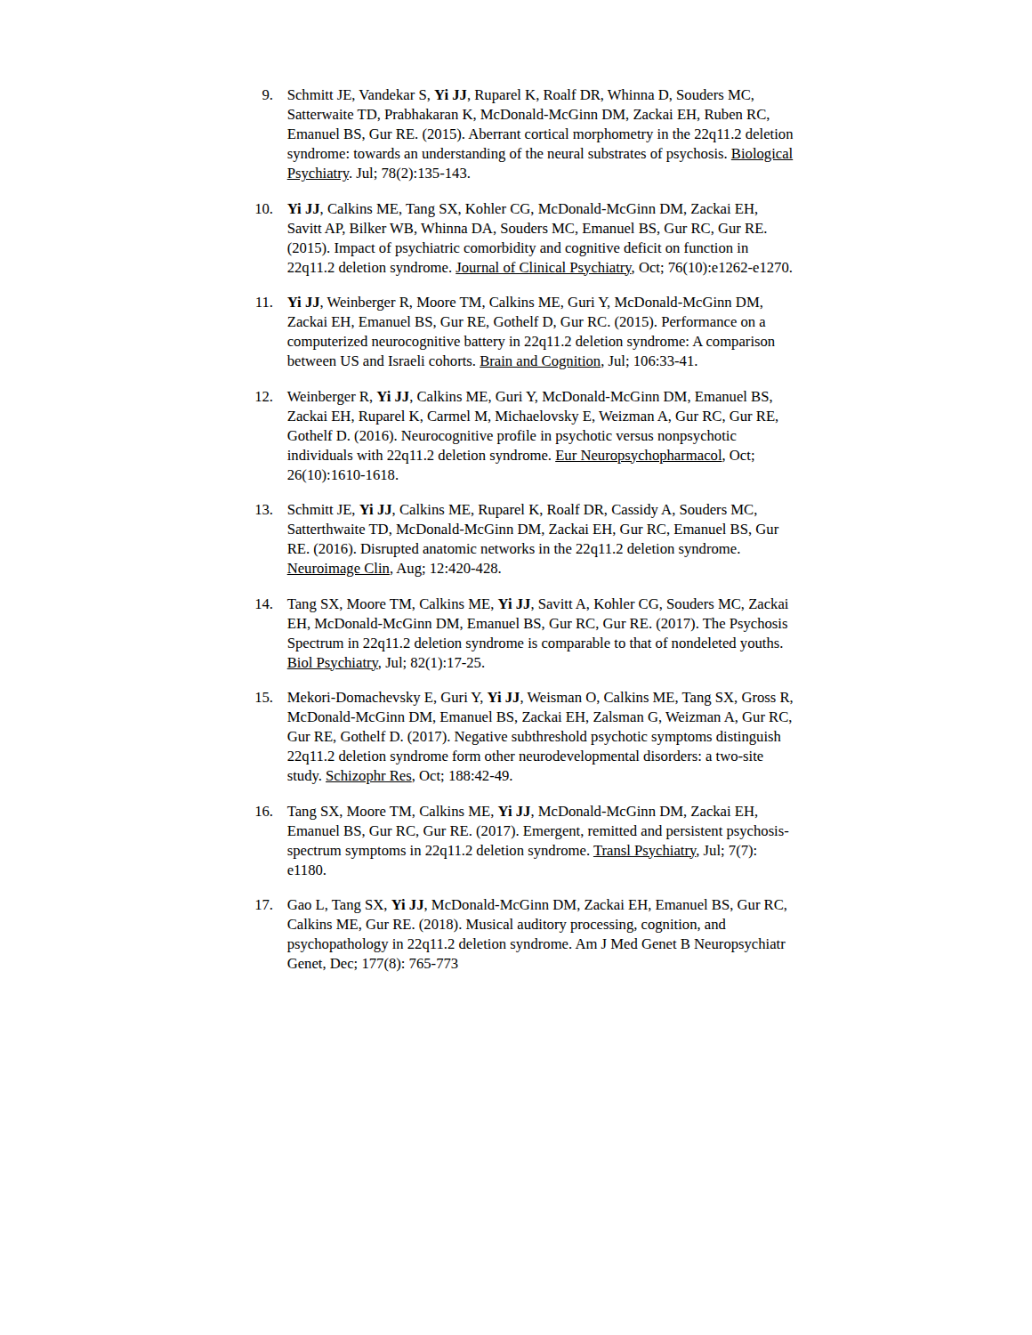Schmitt JE, Vandekar S, Yi JJ, Ruparel K, Roalf DR, Whinna D, Souders MC, Satterwaite TD, Prabhakaran K, McDonald-McGinn DM, Zackai EH, Ruben RC, Emanuel BS, Gur RE. (2015). Aberrant cortical morphometry in the 22q11.2 deletion syndrome: towards an understanding of the neural substrates of psychosis. Biological Psychiatry. Jul; 78(2):135-143.
Yi JJ, Calkins ME, Tang SX, Kohler CG, McDonald-McGinn DM, Zackai EH, Savitt AP, Bilker WB, Whinna DA, Souders MC, Emanuel BS, Gur RC, Gur RE. (2015). Impact of psychiatric comorbidity and cognitive deficit on function in 22q11.2 deletion syndrome. Journal of Clinical Psychiatry, Oct; 76(10):e1262-e1270.
Yi JJ, Weinberger R, Moore TM, Calkins ME, Guri Y, McDonald-McGinn DM, Zackai EH, Emanuel BS, Gur RE, Gothelf D, Gur RC. (2015). Performance on a computerized neurocognitive battery in 22q11.2 deletion syndrome: A comparison between US and Israeli cohorts. Brain and Cognition, Jul; 106:33-41.
Weinberger R, Yi JJ, Calkins ME, Guri Y, McDonald-McGinn DM, Emanuel BS, Zackai EH, Ruparel K, Carmel M, Michaelovsky E, Weizman A, Gur RC, Gur RE, Gothelf D. (2016). Neurocognitive profile in psychotic versus nonpsychotic individuals with 22q11.2 deletion syndrome. Eur Neuropsychopharmacol, Oct; 26(10):1610-1618.
Schmitt JE, Yi JJ, Calkins ME, Ruparel K, Roalf DR, Cassidy A, Souders MC, Satterthwaite TD, McDonald-McGinn DM, Zackai EH, Gur RC, Emanuel BS, Gur RE. (2016). Disrupted anatomic networks in the 22q11.2 deletion syndrome. Neuroimage Clin, Aug; 12:420-428.
Tang SX, Moore TM, Calkins ME, Yi JJ, Savitt A, Kohler CG, Souders MC, Zackai EH, McDonald-McGinn DM, Emanuel BS, Gur RC, Gur RE. (2017). The Psychosis Spectrum in 22q11.2 deletion syndrome is comparable to that of nondeleted youths. Biol Psychiatry, Jul; 82(1):17-25.
Mekori-Domachevsky E, Guri Y, Yi JJ, Weisman O, Calkins ME, Tang SX, Gross R, McDonald-McGinn DM, Emanuel BS, Zackai EH, Zalsman G, Weizman A, Gur RC, Gur RE, Gothelf D. (2017). Negative subthreshold psychotic symptoms distinguish 22q11.2 deletion syndrome form other neurodevelopmental disorders: a two-site study. Schizophr Res, Oct; 188:42-49.
Tang SX, Moore TM, Calkins ME, Yi JJ, McDonald-McGinn DM, Zackai EH, Emanuel BS, Gur RC, Gur RE. (2017). Emergent, remitted and persistent psychosis-spectrum symptoms in 22q11.2 deletion syndrome. Transl Psychiatry, Jul; 7(7): e1180.
Gao L, Tang SX, Yi JJ, McDonald-McGinn DM, Zackai EH, Emanuel BS, Gur RC, Calkins ME, Gur RE. (2018). Musical auditory processing, cognition, and psychopathology in 22q11.2 deletion syndrome. Am J Med Genet B Neuropsychiatr Genet, Dec; 177(8): 765-773